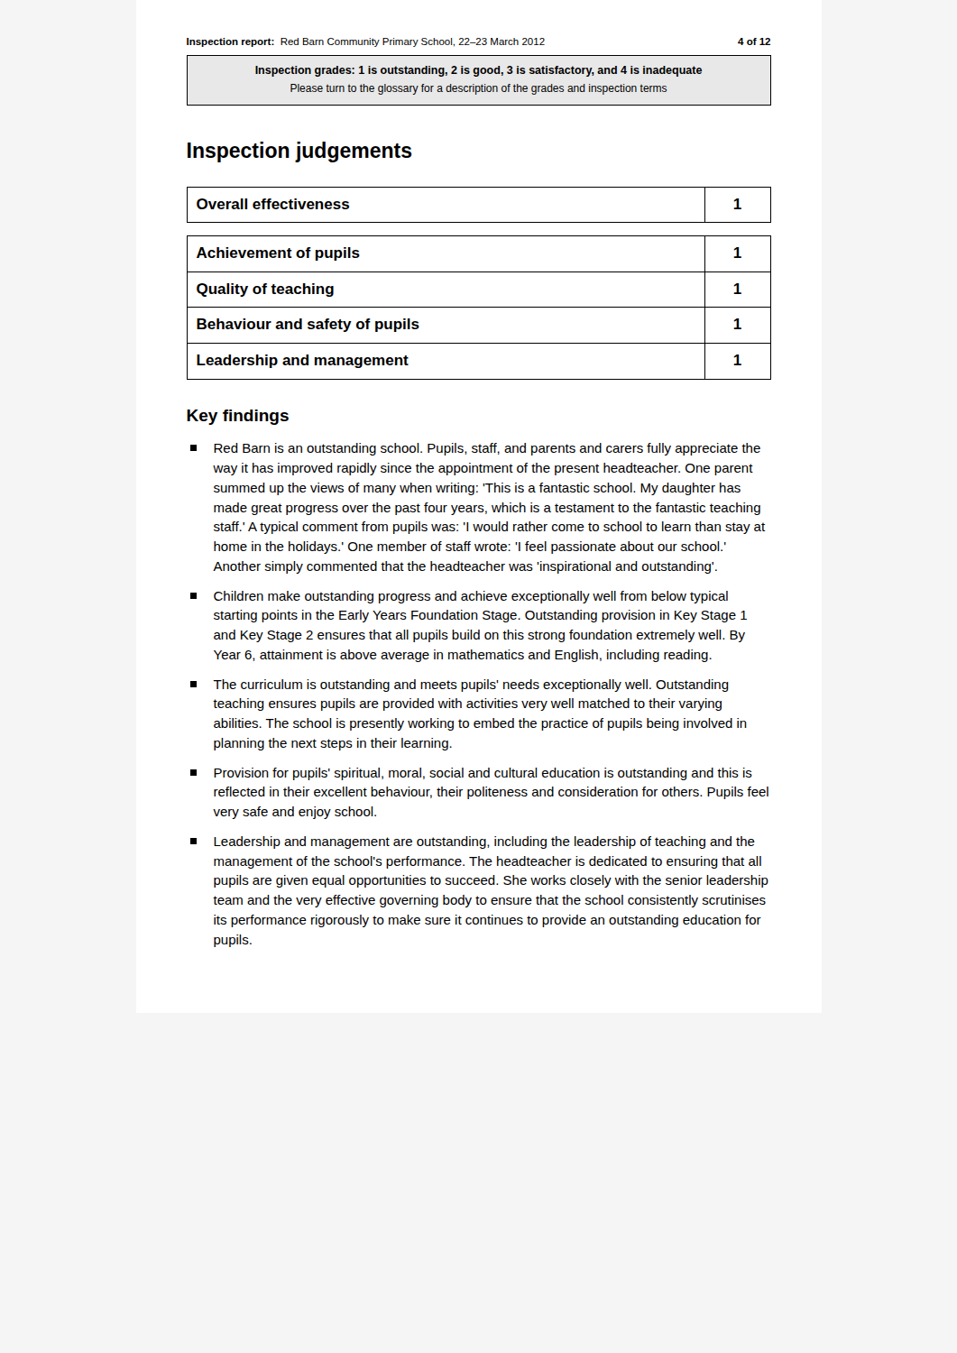Inspection report: Red Barn Community Primary School, 22–23 March 2012
4 of 12
Inspection grades: 1 is outstanding, 2 is good, 3 is satisfactory, and 4 is inadequate
Please turn to the glossary for a description of the grades and inspection terms
Inspection judgements
| Overall effectiveness | 1 |
| Achievement of pupils | 1 |
| Quality of teaching | 1 |
| Behaviour and safety of pupils | 1 |
| Leadership and management | 1 |
Key findings
Red Barn is an outstanding school. Pupils, staff, and parents and carers fully appreciate the way it has improved rapidly since the appointment of the present headteacher. One parent summed up the views of many when writing: 'This is a fantastic school. My daughter has made great progress over the past four years, which is a testament to the fantastic teaching staff.' A typical comment from pupils was: 'I would rather come to school to learn than stay at home in the holidays.' One member of staff wrote: 'I feel passionate about our school.' Another simply commented that the headteacher was 'inspirational and outstanding'.
Children make outstanding progress and achieve exceptionally well from below typical starting points in the Early Years Foundation Stage. Outstanding provision in Key Stage 1 and Key Stage 2 ensures that all pupils build on this strong foundation extremely well. By Year 6, attainment is above average in mathematics and English, including reading.
The curriculum is outstanding and meets pupils' needs exceptionally well. Outstanding teaching ensures pupils are provided with activities very well matched to their varying abilities. The school is presently working to embed the practice of pupils being involved in planning the next steps in their learning.
Provision for pupils' spiritual, moral, social and cultural education is outstanding and this is reflected in their excellent behaviour, their politeness and consideration for others. Pupils feel very safe and enjoy school.
Leadership and management are outstanding, including the leadership of teaching and the management of the school's performance. The headteacher is dedicated to ensuring that all pupils are given equal opportunities to succeed. She works closely with the senior leadership team and the very effective governing body to ensure that the school consistently scrutinises its performance rigorously to make sure it continues to provide an outstanding education for pupils.